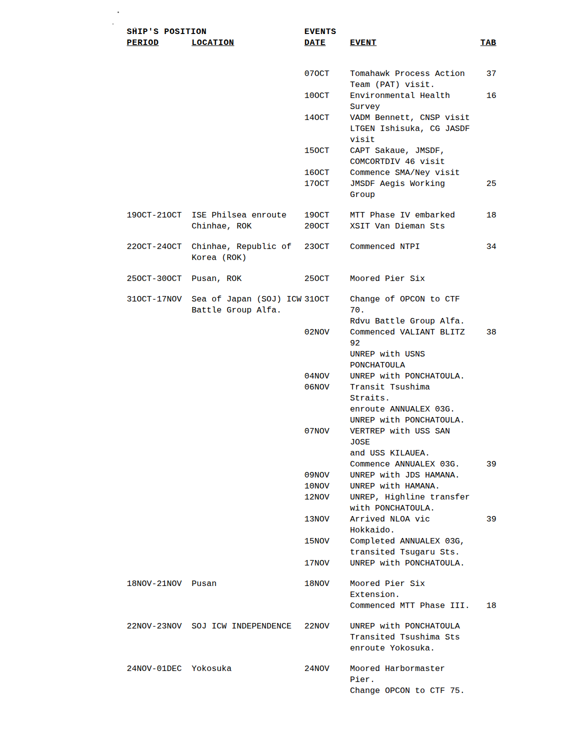| SHIP'S POSITION | EVENTS |
| PERIOD | LOCATION | DATE | EVENT | TAB |
| | | 07OCT | Tomahawk Process Action Team (PAT) visit. | 37 |
| | | 10OCT | Environmental Health Survey | 16 |
| | | 14OCT | VADM Bennett, CNSP visit LTGEN Ishisuka, CG JASDF visit | |
| | | 15OCT | CAPT Sakaue, JMSDF, COMCORTDIV 46 visit | |
| | | 16OCT | Commence SMA/Ney visit | |
| | | 17OCT | JMSDF Aegis Working Group | 25 |
| 19OCT-21OCT | ISE Philsea enroute Chinhae, ROK | 19OCT 20OCT | MTT Phase IV embarked XSIT Van Dieman Sts | 18 |
| 22OCT-24OCT | Chinhae, Republic of Korea (ROK) | 23OCT | Commenced NTPI | 34 |
| 25OCT-30OCT | Pusan, ROK | 25OCT | Moored Pier Six | |
| 31OCT-17NOV | Sea of Japan (SOJ) ICW Battle Group Alfa. | 31OCT | Change of OPCON to CTF 70. Rdvu Battle Group Alfa. | |
| | | 02NOV | Commenced VALIANT BLITZ 92 UNREP with USNS PONCHATOULA | 38 |
| | | 04NOV | UNREP with PONCHATOULA. | |
| | | 06NOV | Transit Tsushima Straits. enroute ANNUALEX 03G. UNREP with PONCHATOULA. | |
| | | 07NOV | VERTREP with USS SAN JOSE and USS KILAUEA. Commence ANNUALEX 03G. | 39 |
| | | 09NOV | UNREP with JDS HAMANA. | |
| | | 10NOV | UNREP with HAMANA. | |
| | | 12NOV | UNREP, Highline transfer with PONCHATOULA. | |
| | | 13NOV | Arrived NLOA vic Hokkaido. | 39 |
| | | 15NOV | Completed ANNUALEX 03G, transited Tsugaru Sts. | |
| | | 17NOV | UNREP with PONCHATOULA. | |
| 18NOV-21NOV | Pusan | 18NOV | Moored Pier Six Extension. Commenced MTT Phase III. | 18 |
| 22NOV-23NOV | SOJ ICW INDEPENDENCE | 22NOV | UNREP with PONCHATOULA Transited Tsushima Sts enroute Yokosuka. | |
| 24NOV-01DEC | Yokosuka | 24NOV | Moored Harbormaster Pier. Change OPCON to CTF 75. | |